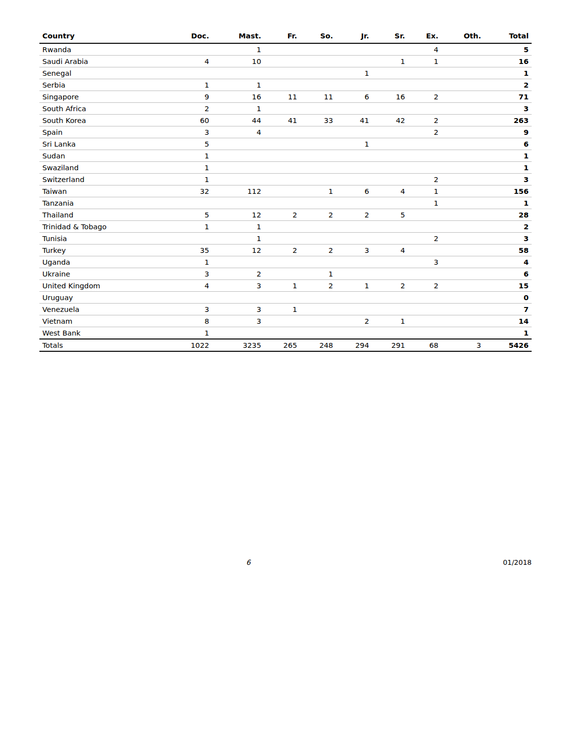| Country | Doc. | Mast. | Fr. | So. | Jr. | Sr. | Ex. | Oth. | Total |
| --- | --- | --- | --- | --- | --- | --- | --- | --- | --- |
| Rwanda | | 1 | | | | | 4 | | 5 |
| Saudi Arabia | 4 | 10 | | | | 1 | 1 | | 16 |
| Senegal | | | | | 1 | | | | 1 |
| Serbia | 1 | 1 | | | | | | | 2 |
| Singapore | 9 | 16 | 11 | 11 | 6 | 16 | 2 | | 71 |
| South Africa | 2 | 1 | | | | | | | 3 |
| South Korea | 60 | 44 | 41 | 33 | 41 | 42 | 2 | | 263 |
| Spain | 3 | 4 | | | | | 2 | | 9 |
| Sri Lanka | 5 | | | | 1 | | | | 6 |
| Sudan | 1 | | | | | | | | 1 |
| Swaziland | 1 | | | | | | | | 1 |
| Switzerland | 1 | | | | | | 2 | | 3 |
| Taiwan | 32 | 112 | | 1 | 6 | 4 | 1 | | 156 |
| Tanzania | | | | | | | 1 | | 1 |
| Thailand | 5 | 12 | 2 | 2 | 2 | 5 | | | 28 |
| Trinidad & Tobago | 1 | 1 | | | | | | | 2 |
| Tunisia | | 1 | | | | | 2 | | 3 |
| Turkey | 35 | 12 | 2 | 2 | 3 | 4 | | | 58 |
| Uganda | 1 | | | | | | 3 | | 4 |
| Ukraine | 3 | 2 | | 1 | | | | | 6 |
| United Kingdom | 4 | 3 | 1 | 2 | 1 | 2 | 2 | | 15 |
| Uruguay | | | | | | | | | 0 |
| Venezuela | 3 | 3 | 1 | | | | | | 7 |
| Vietnam | 8 | 3 | | | 2 | 1 | | | 14 |
| West Bank | 1 | | | | | | | | 1 |
| Totals | 1022 | 3235 | 265 | 248 | 294 | 291 | 68 | 3 | 5426 |
6 01/2018